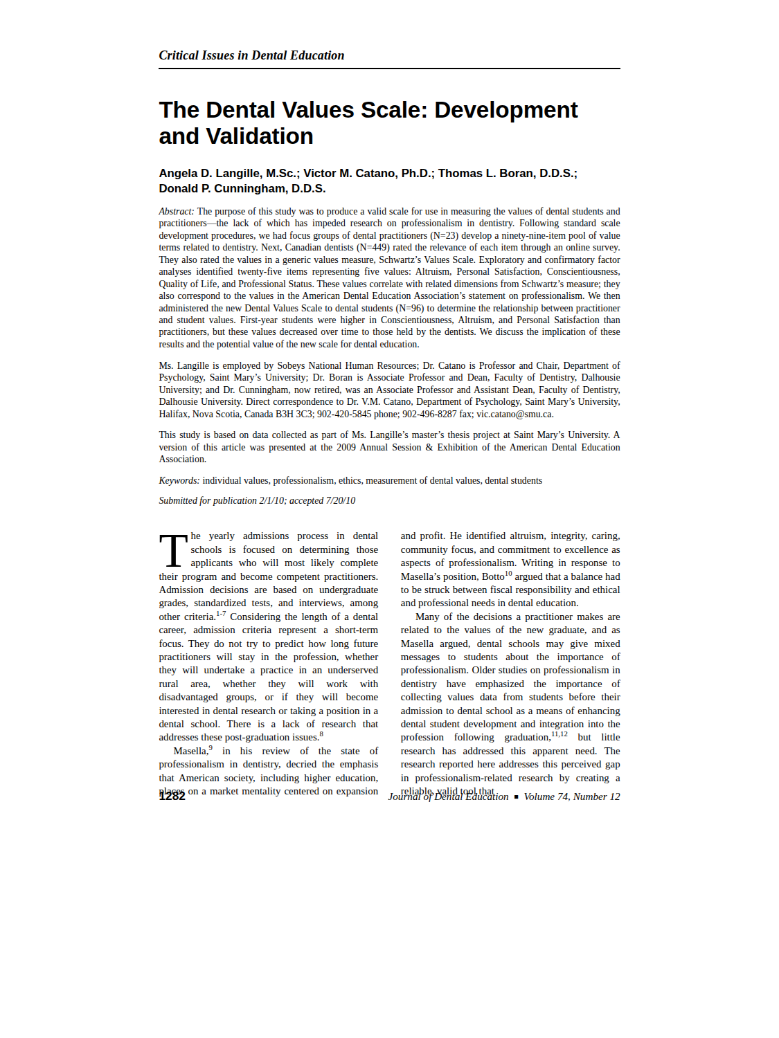Critical Issues in Dental Education
The Dental Values Scale: Development
and Validation
Angela D. Langille, M.Sc.; Victor M. Catano, Ph.D.; Thomas L. Boran, D.D.S.;
Donald P. Cunningham, D.D.S.
Abstract: The purpose of this study was to produce a valid scale for use in measuring the values of dental students and practitioners—the lack of which has impeded research on professionalism in dentistry. Following standard scale development procedures, we had focus groups of dental practitioners (N=23) develop a ninety-nine-item pool of value terms related to dentistry. Next, Canadian dentists (N=449) rated the relevance of each item through an online survey. They also rated the values in a generic values measure, Schwartz’s Values Scale. Exploratory and confirmatory factor analyses identified twenty-five items representing five values: Altruism, Personal Satisfaction, Conscientiousness, Quality of Life, and Professional Status. These values correlate with related dimensions from Schwartz’s measure; they also correspond to the values in the American Dental Education Association’s statement on professionalism. We then administered the new Dental Values Scale to dental students (N=96) to determine the relationship between practitioner and student values. First-year students were higher in Conscientiousness, Altruism, and Personal Satisfaction than practitioners, but these values decreased over time to those held by the dentists. We discuss the implication of these results and the potential value of the new scale for dental education.
Ms. Langille is employed by Sobeys National Human Resources; Dr. Catano is Professor and Chair, Department of Psychology, Saint Mary’s University; Dr. Boran is Associate Professor and Dean, Faculty of Dentistry, Dalhousie University; and Dr. Cunningham, now retired, was an Associate Professor and Assistant Dean, Faculty of Dentistry, Dalhousie University. Direct correspondence to Dr. V.M. Catano, Department of Psychology, Saint Mary’s University, Halifax, Nova Scotia, Canada B3H 3C3; 902-420-5845 phone; 902-496-8287 fax; vic.catano@smu.ca.
This study is based on data collected as part of Ms. Langille’s master’s thesis project at Saint Mary’s University. A version of this article was presented at the 2009 Annual Session & Exhibition of the American Dental Education Association.
Keywords: individual values, professionalism, ethics, measurement of dental values, dental students
Submitted for publication 2/1/10; accepted 7/20/10
The yearly admissions process in dental schools is focused on determining those applicants who will most likely complete their program and become competent practitioners. Admission decisions are based on undergraduate grades, standardized tests, and interviews, among other criteria.1-7 Considering the length of a dental career, admission criteria represent a short-term focus. They do not try to predict how long future practitioners will stay in the profession, whether they will undertake a practice in an underserved rural area, whether they will work with disadvantaged groups, or if they will become interested in dental research or taking a position in a dental school. There is a lack of research that addresses these post-graduation issues.8
Masella,9 in his review of the state of professionalism in dentistry, decried the emphasis that American society, including higher education, places on a market mentality centered on expansion and profit. He identified altruism, integrity, caring, community focus, and commitment to excellence as aspects of professionalism. Writing in response to Masella’s position, Botto10 argued that a balance had to be struck between fiscal responsibility and ethical and professional needs in dental education.
Many of the decisions a practitioner makes are related to the values of the new graduate, and as Masella argued, dental schools may give mixed messages to students about the importance of professionalism. Older studies on professionalism in dentistry have emphasized the importance of collecting values data from students before their admission to dental school as a means of enhancing dental student development and integration into the profession following graduation,11,12 but little research has addressed this apparent need. The research reported here addresses this perceived gap in professionalism-related research by creating a reliable, valid tool that
1282
Journal of Dental Education ■ Volume 74, Number 12